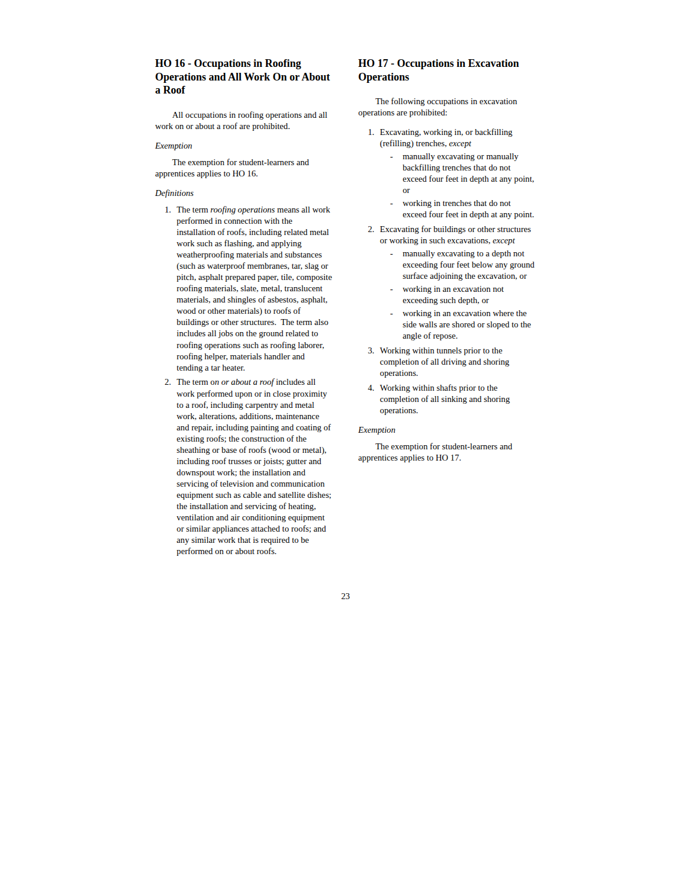HO 16 - Occupations in Roofing Operations and All Work On or About a Roof
All occupations in roofing operations and all work on or about a roof are prohibited.
Exemption
The exemption for student-learners and apprentices applies to HO 16.
Definitions
The term roofing operations means all work performed in connection with the installation of roofs, including related metal work such as flashing, and applying weatherproofing materials and substances (such as waterproof membranes, tar, slag or pitch, asphalt prepared paper, tile, composite roofing materials, slate, metal, translucent materials, and shingles of asbestos, asphalt, wood or other materials) to roofs of buildings or other structures. The term also includes all jobs on the ground related to roofing operations such as roofing laborer, roofing helper, materials handler and tending a tar heater.
The term on or about a roof includes all work performed upon or in close proximity to a roof, including carpentry and metal work, alterations, additions, maintenance and repair, including painting and coating of existing roofs; the construction of the sheathing or base of roofs (wood or metal), including roof trusses or joists; gutter and downspout work; the installation and servicing of television and communication equipment such as cable and satellite dishes; the installation and servicing of heating, ventilation and air conditioning equipment or similar appliances attached to roofs; and any similar work that is required to be performed on or about roofs.
HO 17 - Occupations in Excavation Operations
The following occupations in excavation operations are prohibited:
Excavating, working in, or backfilling (refilling) trenches, except
manually excavating or manually backfilling trenches that do not exceed four feet in depth at any point, or
working in trenches that do not exceed four feet in depth at any point.
Excavating for buildings or other structures or working in such excavations, except
manually excavating to a depth not exceeding four feet below any ground surface adjoining the excavation, or
working in an excavation not exceeding such depth, or
working in an excavation where the side walls are shored or sloped to the angle of repose.
Working within tunnels prior to the completion of all driving and shoring operations.
Working within shafts prior to the completion of all sinking and shoring operations.
Exemption
The exemption for student-learners and apprentices applies to HO 17.
23